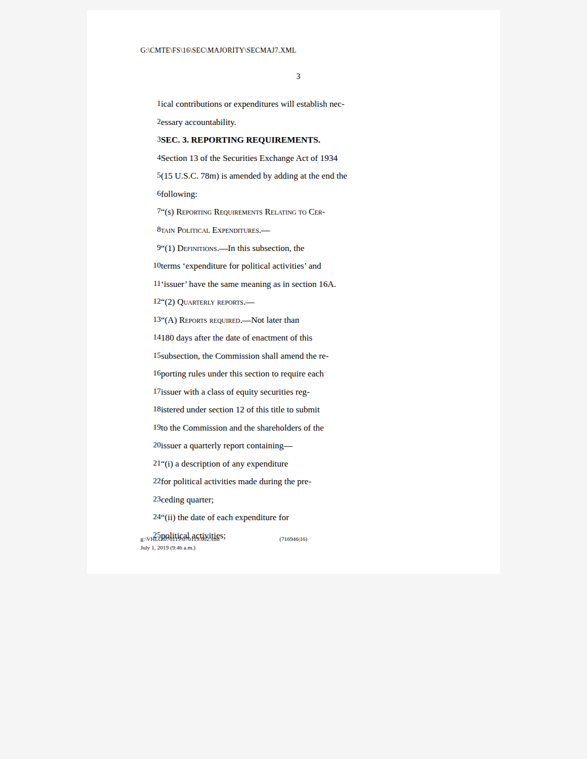G:\CMTE\FS\16\SEC\MAJORITY\SECMAJ7.XML
3
| 1 | ical contributions or expenditures will establish nec- |
| 2 | essary accountability. |
| 3 | SEC. 3. REPORTING REQUIREMENTS. |
| 4 | Section 13 of the Securities Exchange Act of 1934 |
| 5 | (15 U.S.C. 78m) is amended by adding at the end the |
| 6 | following: |
| 7 | “(s) Reporting Requirements Relating to Cer- |
| 8 | tain Political Expenditures .— |
| 9 | “(1) Definitions .—In this subsection, the |
| 10 | terms ‘expenditure for political activities’ and |
| 11 | ‘issuer’ have the same meaning as in section 16A. |
| 12 | “(2) Quarterly reports .— |
| 13 | “(A) Reports required .—Not later than |
| 14 | 180 days after the date of enactment of this |
| 15 | subsection, the Commission shall amend the re- |
| 16 | porting rules under this section to require each |
| 17 | issuer with a class of equity securities reg- |
| 18 | istered under section 12 of this title to submit |
| 19 | to the Commission and the shareholders of the |
| 20 | issuer a quarterly report containing— |
| 21 | “(i) a description of any expenditure |
| 22 | for political activities made during the pre- |
| 23 | ceding quarter; |
| 24 | “(ii) the date of each expenditure for |
| 25 | political activities; |
g:\VHLC\070119\070119.002.xml (716946|16)
July 1, 2019 (9:46 a.m.)